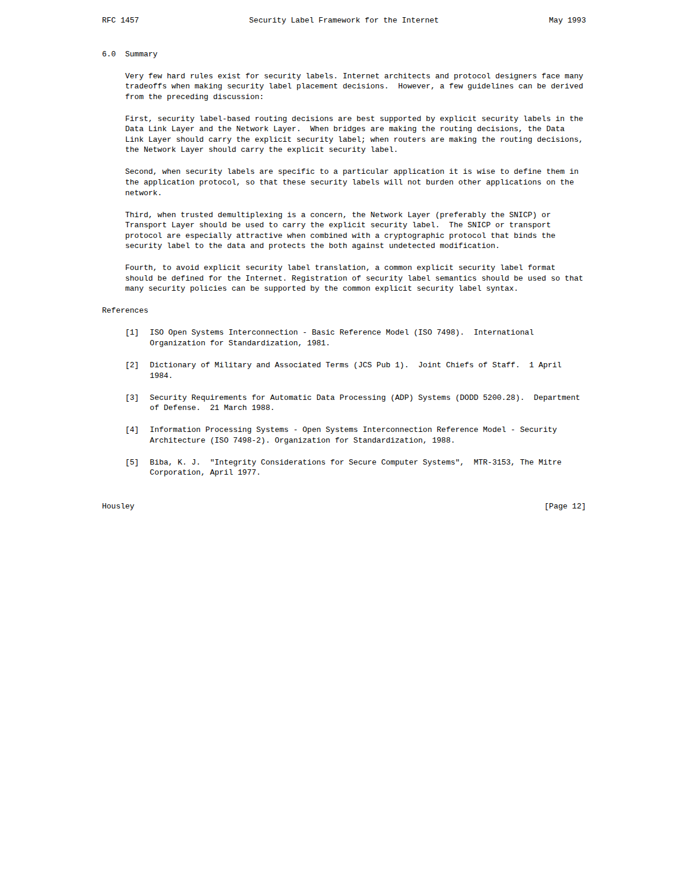RFC 1457 Security Label Framework for the Internet May 1993
6.0 Summary
Very few hard rules exist for security labels. Internet architects and protocol designers face many tradeoffs when making security label placement decisions. However, a few guidelines can be derived from the preceding discussion:
First, security label-based routing decisions are best supported by explicit security labels in the Data Link Layer and the Network Layer. When bridges are making the routing decisions, the Data Link Layer should carry the explicit security label; when routers are making the routing decisions, the Network Layer should carry the explicit security label.
Second, when security labels are specific to a particular application it is wise to define them in the application protocol, so that these security labels will not burden other applications on the network.
Third, when trusted demultiplexing is a concern, the Network Layer (preferably the SNICP) or Transport Layer should be used to carry the explicit security label. The SNICP or transport protocol are especially attractive when combined with a cryptographic protocol that binds the security label to the data and protects the both against undetected modification.
Fourth, to avoid explicit security label translation, a common explicit security label format should be defined for the Internet. Registration of security label semantics should be used so that many security policies can be supported by the common explicit security label syntax.
References
[1] ISO Open Systems Interconnection - Basic Reference Model (ISO 7498). International Organization for Standardization, 1981.
[2] Dictionary of Military and Associated Terms (JCS Pub 1). Joint Chiefs of Staff. 1 April 1984.
[3] Security Requirements for Automatic Data Processing (ADP) Systems (DODD 5200.28). Department of Defense. 21 March 1988.
[4] Information Processing Systems - Open Systems Interconnection Reference Model - Security Architecture (ISO 7498-2). Organization for Standardization, 1988.
[5] Biba, K. J. "Integrity Considerations for Secure Computer Systems", MTR-3153, The Mitre Corporation, April 1977.
Housley [Page 12]